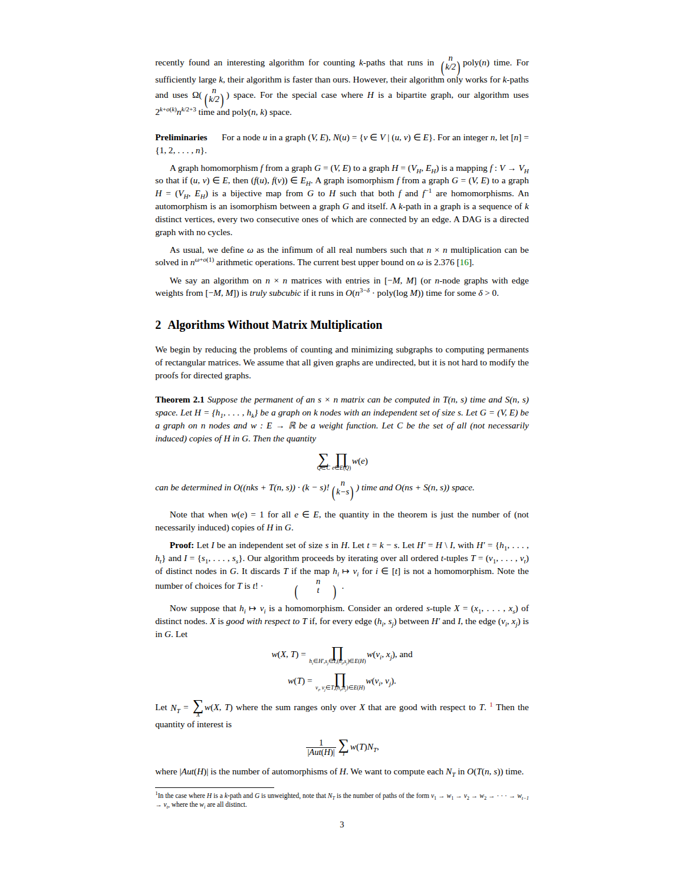recently found an interesting algorithm for counting k-paths that runs in (nk/2) poly(n) time. For sufficiently large k, their algorithm is faster than ours. However, their algorithm only works for k-paths and uses Ω((nk/2)) space. For the special case where H is a bipartite graph, our algorithm uses 2k+o(k)nk/2+3 time and poly(n, k) space.
Preliminaries For a node u in a graph (V, E), N(u) = {v ∈ V | (u, v) ∈ E}. For an integer n, let [n] = {1, 2, . . . , n}.
A graph homomorphism f from a graph G = (V, E) to a graph H = (VH, EH) is a mapping f : V → VH so that if (u, v) ∈ E, then (f(u), f(v)) ∈ EH. A graph isomorphism f from a graph G = (V, E) to a graph H = (VH, EH) is a bijective map from G to H such that both f and f−1 are homomorphisms. An automorphism is an isomorphism between a graph G and itself. A k-path in a graph is a sequence of k distinct vertices, every two consecutive ones of which are connected by an edge. A DAG is a directed graph with no cycles.
As usual, we define ω as the infimum of all real numbers such that n × n multiplication can be solved in nω+o(1) arithmetic operations. The current best upper bound on ω is 2.376 [16].
We say an algorithm on n × n matrices with entries in [−M, M] (or n-node graphs with edge weights from [−M, M]) is truly subcubic if it runs in O(n3−δ · poly(log M)) time for some δ > 0.
2 Algorithms Without Matrix Multiplication
We begin by reducing the problems of counting and minimizing subgraphs to computing permanents of rectangular matrices. We assume that all given graphs are undirected, but it is not hard to modify the proofs for directed graphs.
Theorem 2.1 Suppose the permanent of an s × n matrix can be computed in T(n, s) time and S(n, s) space. Let H = {h1, . . . , hk} be a graph on k nodes with an independent set of size s. Let G = (V, E) be a graph on n nodes and w : E → ℝ be a weight function. Let C be the set of all (not necessarily induced) copies of H in G. Then the quantity
∑Q∈C∏e∈E(Q) w(e)
can be determined in O((nks + T(n, s)) · (k − s)!(nk−s)) time and O(ns + S(n, s)) space.
Note that when w(e) = 1 for all e ∈ E, the quantity in the theorem is just the number of (not necessarily induced) copies of H in G.
Proof: Let I be an independent set of size s in H. Let t = k − s. Let H′ = H \ I, with H′ = {h1, . . . , ht} and I = {s1, . . . , ss}. Our algorithm proceeds by iterating over all ordered t-tuples T = (v1, . . . , vt) of distinct nodes in G. It discards T if the map hi ↦ vi for i ∈ [t] is not a homomorphism. Note the number of choices for T is t! · (nt).
Now suppose that hi ↦ vi is a homomorphism. Consider an ordered s-tuple X = (x1, . . . , xs) of distinct nodes. X is good with respect to T if, for every edge (hi, sj) between H′ and I, the edge (vi, xj) is in G. Let
w(X, T) = ∏hi∈H′,sj∈I,(hi,sj)∈E(H) w(vi, xj), and
w(T) = ∏vi, vj∈T,(hi,hj)∈E(H) w(vi, vj).
Let NT = ∑X w(X, T) where the sum ranges only over X that are good with respect to T. 1 Then the quantity of interest is
1|Aut(H)|∑T w(T)NT,
where |Aut(H)| is the number of automorphisms of H. We want to compute each NT in O(T(n, s)) time.
1In the case where H is a k-path and G is unweighted, note that NT is the number of paths of the form v1 → w1 → v2 → w2 → · · · → wt−1 → vt, where the wi are all distinct.
3